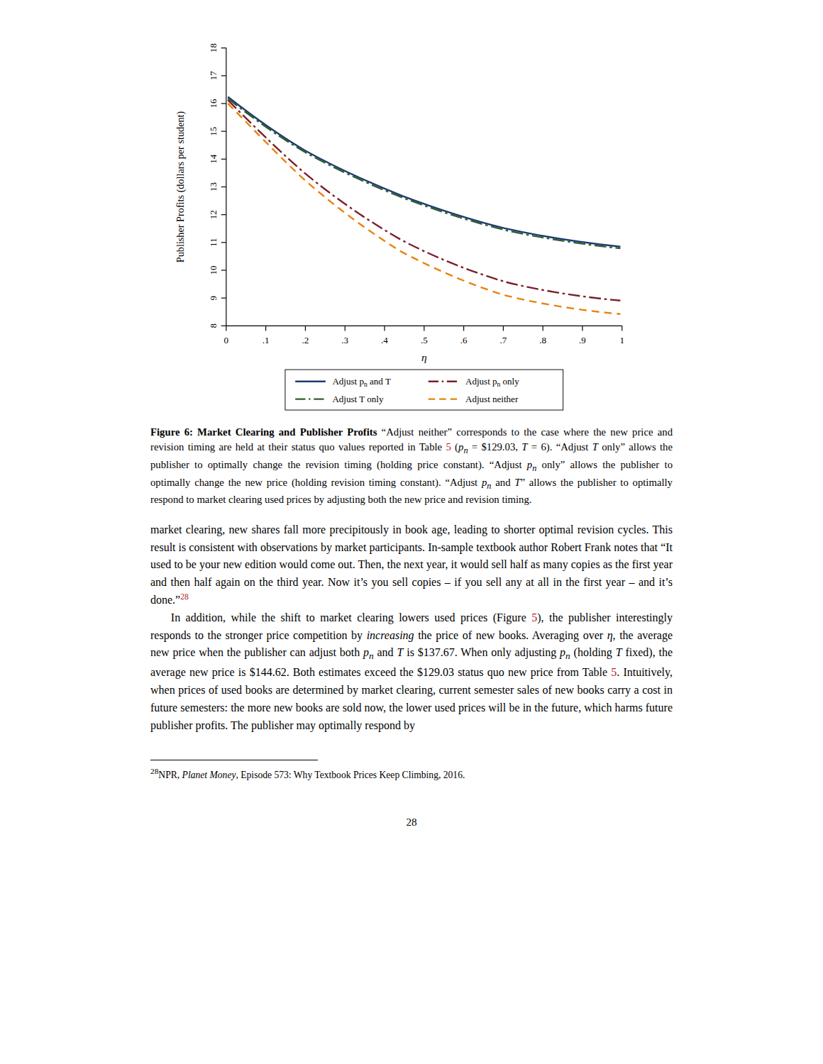Line chart: Publisher profits (dollars per student) versus eta Four downward-sloping curves showing publisher profits falling from about 16.3 dollars per student at eta = 0 to between 9 and 12 dollars per student at eta = 1. The curves correspond to adjusting both new price and revision timing, adjusting revision timing only, adjusting new price only, and adjusting neither. 8 9 10 11 12 13 14 15 16 17 18 Publisher Profits (dollars per student) 0 .1 .2 .3 .4 .5 .6 .7 .8 .9 1 η Adjust pn and T Adjust pn only Adjust T only Adjust neither
Figure 6: Market Clearing and Publisher Profits “Adjust neither” corresponds to the case where the new price and revision timing are held at their status quo values reported in Table 5 (pn = $129.03, T = 6). “Adjust T only” allows the publisher to optimally change the revision timing (holding price constant). “Adjust pn only” allows the publisher to optimally change the new price (holding revision timing constant). “Adjust pn and T” allows the publisher to optimally respond to market clearing used prices by adjusting both the new price and revision timing.
market clearing, new shares fall more precipitously in book age, leading to shorter optimal revision cycles. This result is consistent with observations by market participants. In-sample textbook author Robert Frank notes that “It used to be your new edition would come out. Then, the next year, it would sell half as many copies as the first year and then half again on the third year. Now it’s you sell copies – if you sell any at all in the first year – and it’s done.”28
In addition, while the shift to market clearing lowers used prices (Figure 5), the publisher interestingly responds to the stronger price competition by increasing the price of new books. Averaging over η, the average new price when the publisher can adjust both pn and T is $137.67. When only adjusting pn (holding T fixed), the average new price is $144.62. Both estimates exceed the $129.03 status quo new price from Table 5. Intuitively, when prices of used books are determined by market clearing, current semester sales of new books carry a cost in future semesters: the more new books are sold now, the lower used prices will be in the future, which harms future publisher profits. The publisher may optimally respond by
28NPR, Planet Money, Episode 573: Why Textbook Prices Keep Climbing, 2016.
28